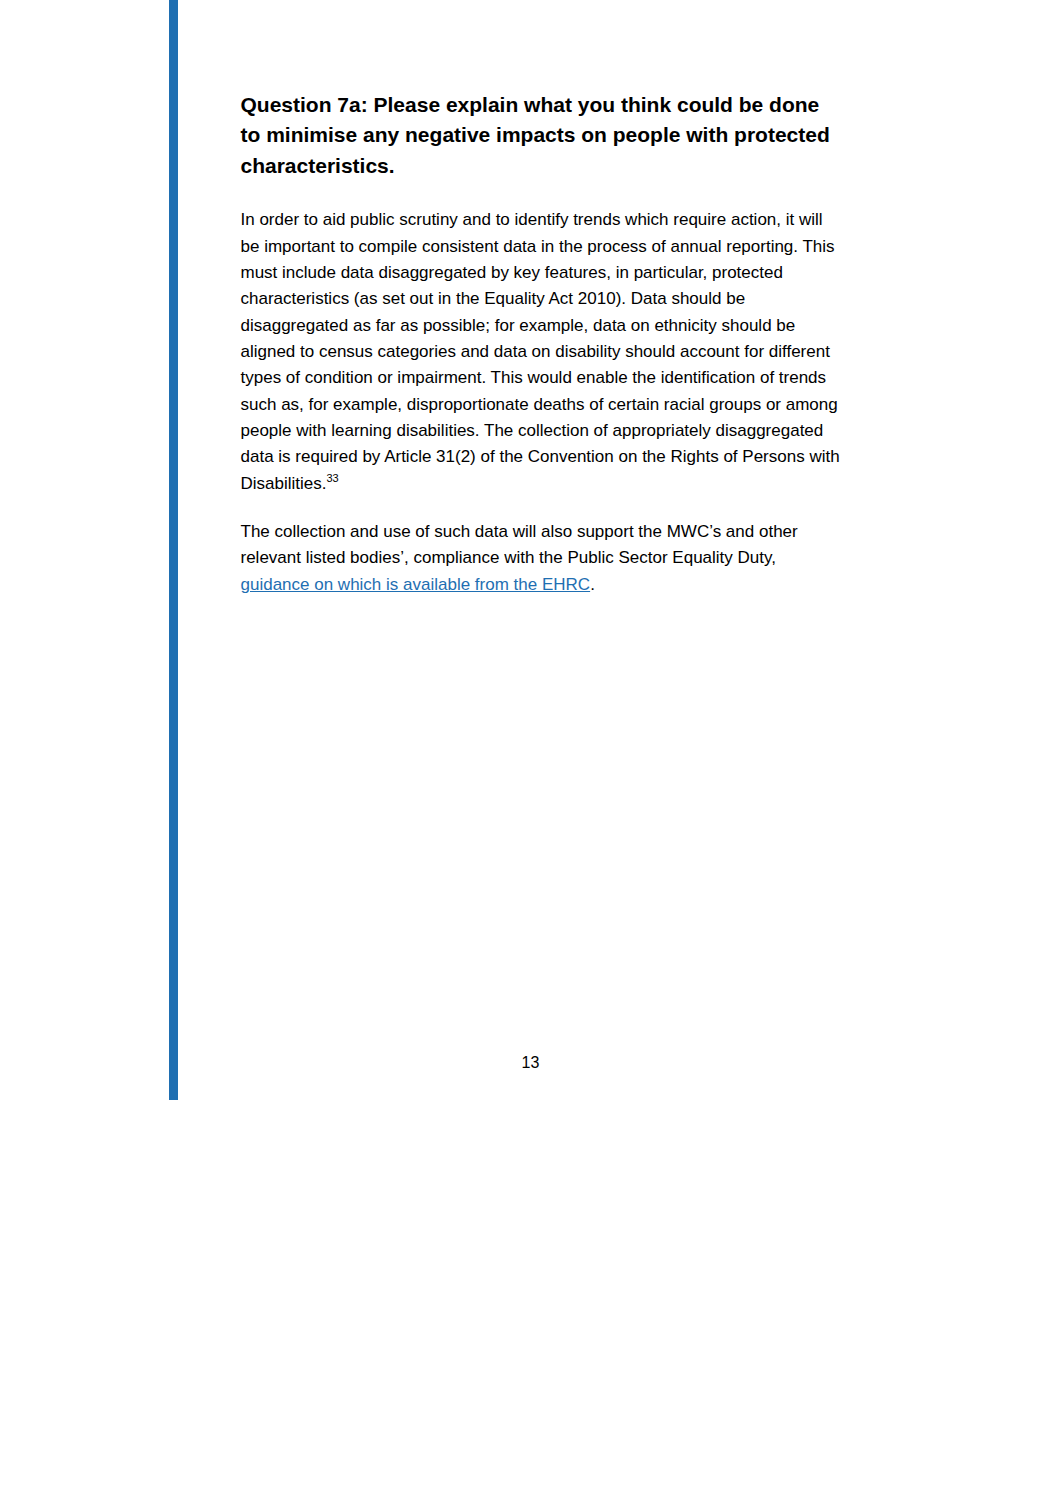Question 7a: Please explain what you think could be done to minimise any negative impacts on people with protected characteristics.
In order to aid public scrutiny and to identify trends which require action, it will be important to compile consistent data in the process of annual reporting. This must include data disaggregated by key features, in particular, protected characteristics (as set out in the Equality Act 2010). Data should be disaggregated as far as possible; for example, data on ethnicity should be aligned to census categories and data on disability should account for different types of condition or impairment. This would enable the identification of trends such as, for example, disproportionate deaths of certain racial groups or among people with learning disabilities. The collection of appropriately disaggregated data is required by Article 31(2) of the Convention on the Rights of Persons with Disabilities.33
The collection and use of such data will also support the MWC’s and other relevant listed bodies’, compliance with the Public Sector Equality Duty, guidance on which is available from the EHRC.
13